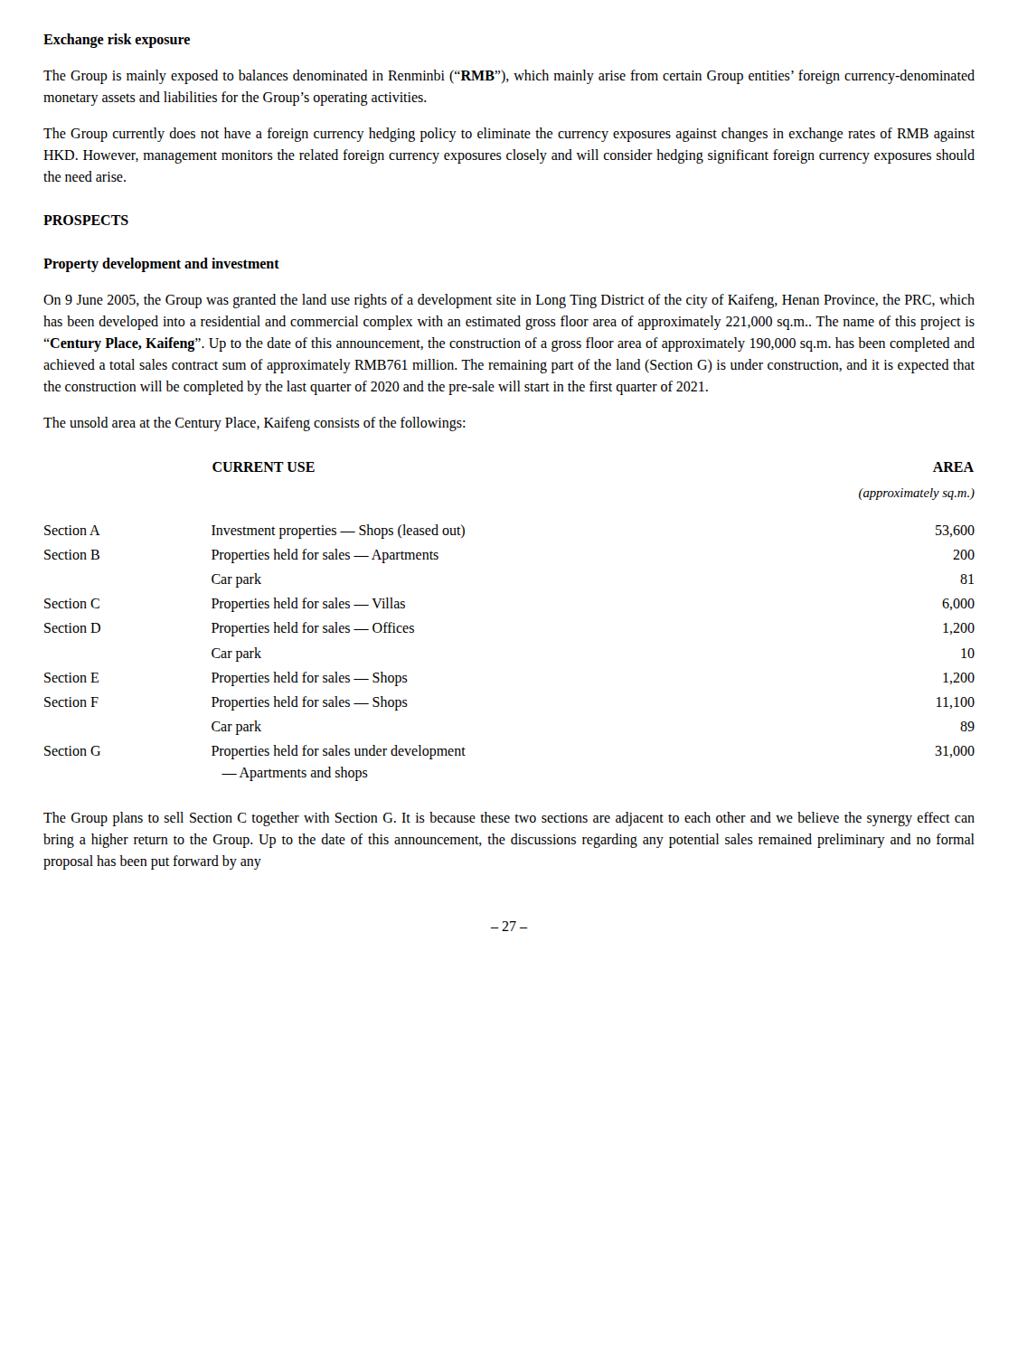Exchange risk exposure
The Group is mainly exposed to balances denominated in Renminbi (“RMB”), which mainly arise from certain Group entities’ foreign currency-denominated monetary assets and liabilities for the Group’s operating activities.
The Group currently does not have a foreign currency hedging policy to eliminate the currency exposures against changes in exchange rates of RMB against HKD. However, management monitors the related foreign currency exposures closely and will consider hedging significant foreign currency exposures should the need arise.
PROSPECTS
Property development and investment
On 9 June 2005, the Group was granted the land use rights of a development site in Long Ting District of the city of Kaifeng, Henan Province, the PRC, which has been developed into a residential and commercial complex with an estimated gross floor area of approximately 221,000 sq.m.. The name of this project is “Century Place, Kaifeng”. Up to the date of this announcement, the construction of a gross floor area of approximately 190,000 sq.m. has been completed and achieved a total sales contract sum of approximately RMB761 million. The remaining part of the land (Section G) is under construction, and it is expected that the construction will be completed by the last quarter of 2020 and the pre-sale will start in the first quarter of 2021.
The unsold area at the Century Place, Kaifeng consists of the followings:
| | CURRENT USE | AREA |
| --- | --- | --- |
| | | (approximately sq.m.) |
| Section A | Investment properties — Shops (leased out) | 53,600 |
| Section B | Properties held for sales — Apartments | 200 |
| | Car park | 81 |
| Section C | Properties held for sales — Villas | 6,000 |
| Section D | Properties held for sales — Offices | 1,200 |
| | Car park | 10 |
| Section E | Properties held for sales — Shops | 1,200 |
| Section F | Properties held for sales — Shops | 11,100 |
| | Car park | 89 |
| Section G | Properties held for sales under development — Apartments and shops | 31,000 |
The Group plans to sell Section C together with Section G. It is because these two sections are adjacent to each other and we believe the synergy effect can bring a higher return to the Group. Up to the date of this announcement, the discussions regarding any potential sales remained preliminary and no formal proposal has been put forward by any
– 27 –